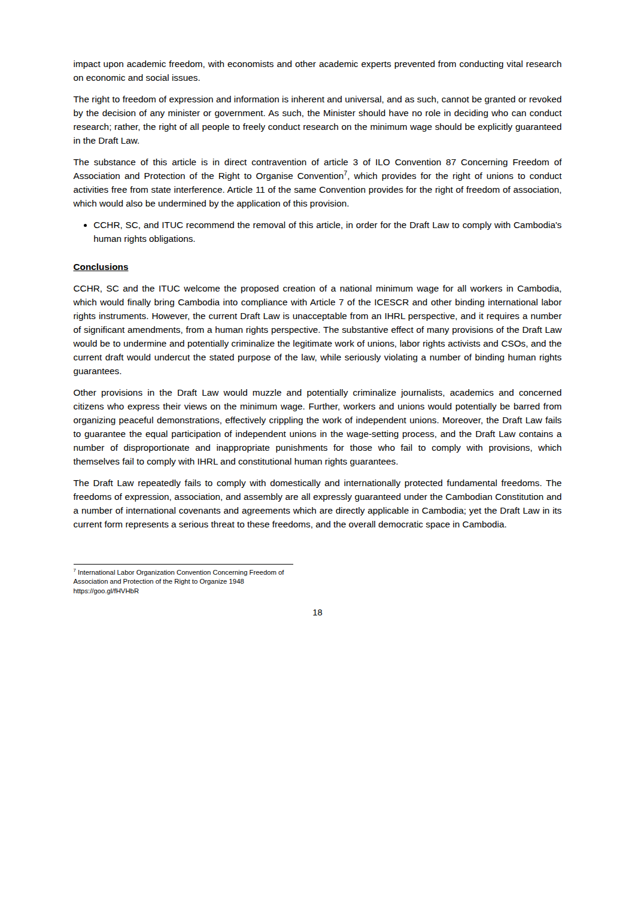impact upon academic freedom, with economists and other academic experts prevented from conducting vital research on economic and social issues.
The right to freedom of expression and information is inherent and universal, and as such, cannot be granted or revoked by the decision of any minister or government. As such, the Minister should have no role in deciding who can conduct research; rather, the right of all people to freely conduct research on the minimum wage should be explicitly guaranteed in the Draft Law.
The substance of this article is in direct contravention of article 3 of ILO Convention 87 Concerning Freedom of Association and Protection of the Right to Organise Convention7, which provides for the right of unions to conduct activities free from state interference. Article 11 of the same Convention provides for the right of freedom of association, which would also be undermined by the application of this provision.
CCHR, SC, and ITUC recommend the removal of this article, in order for the Draft Law to comply with Cambodia's human rights obligations.
Conclusions
CCHR, SC and the ITUC welcome the proposed creation of a national minimum wage for all workers in Cambodia, which would finally bring Cambodia into compliance with Article 7 of the ICESCR and other binding international labor rights instruments. However, the current Draft Law is unacceptable from an IHRL perspective, and it requires a number of significant amendments, from a human rights perspective. The substantive effect of many provisions of the Draft Law would be to undermine and potentially criminalize the legitimate work of unions, labor rights activists and CSOs, and the current draft would undercut the stated purpose of the law, while seriously violating a number of binding human rights guarantees.
Other provisions in the Draft Law would muzzle and potentially criminalize journalists, academics and concerned citizens who express their views on the minimum wage. Further, workers and unions would potentially be barred from organizing peaceful demonstrations, effectively crippling the work of independent unions. Moreover, the Draft Law fails to guarantee the equal participation of independent unions in the wage-setting process, and the Draft Law contains a number of disproportionate and inappropriate punishments for those who fail to comply with provisions, which themselves fail to comply with IHRL and constitutional human rights guarantees.
The Draft Law repeatedly fails to comply with domestically and internationally protected fundamental freedoms. The freedoms of expression, association, and assembly are all expressly guaranteed under the Cambodian Constitution and a number of international covenants and agreements which are directly applicable in Cambodia; yet the Draft Law in its current form represents a serious threat to these freedoms, and the overall democratic space in Cambodia.
7 International Labor Organization Convention Concerning Freedom of Association and Protection of the Right to Organize 1948 https://goo.gl/fHVHbR
18